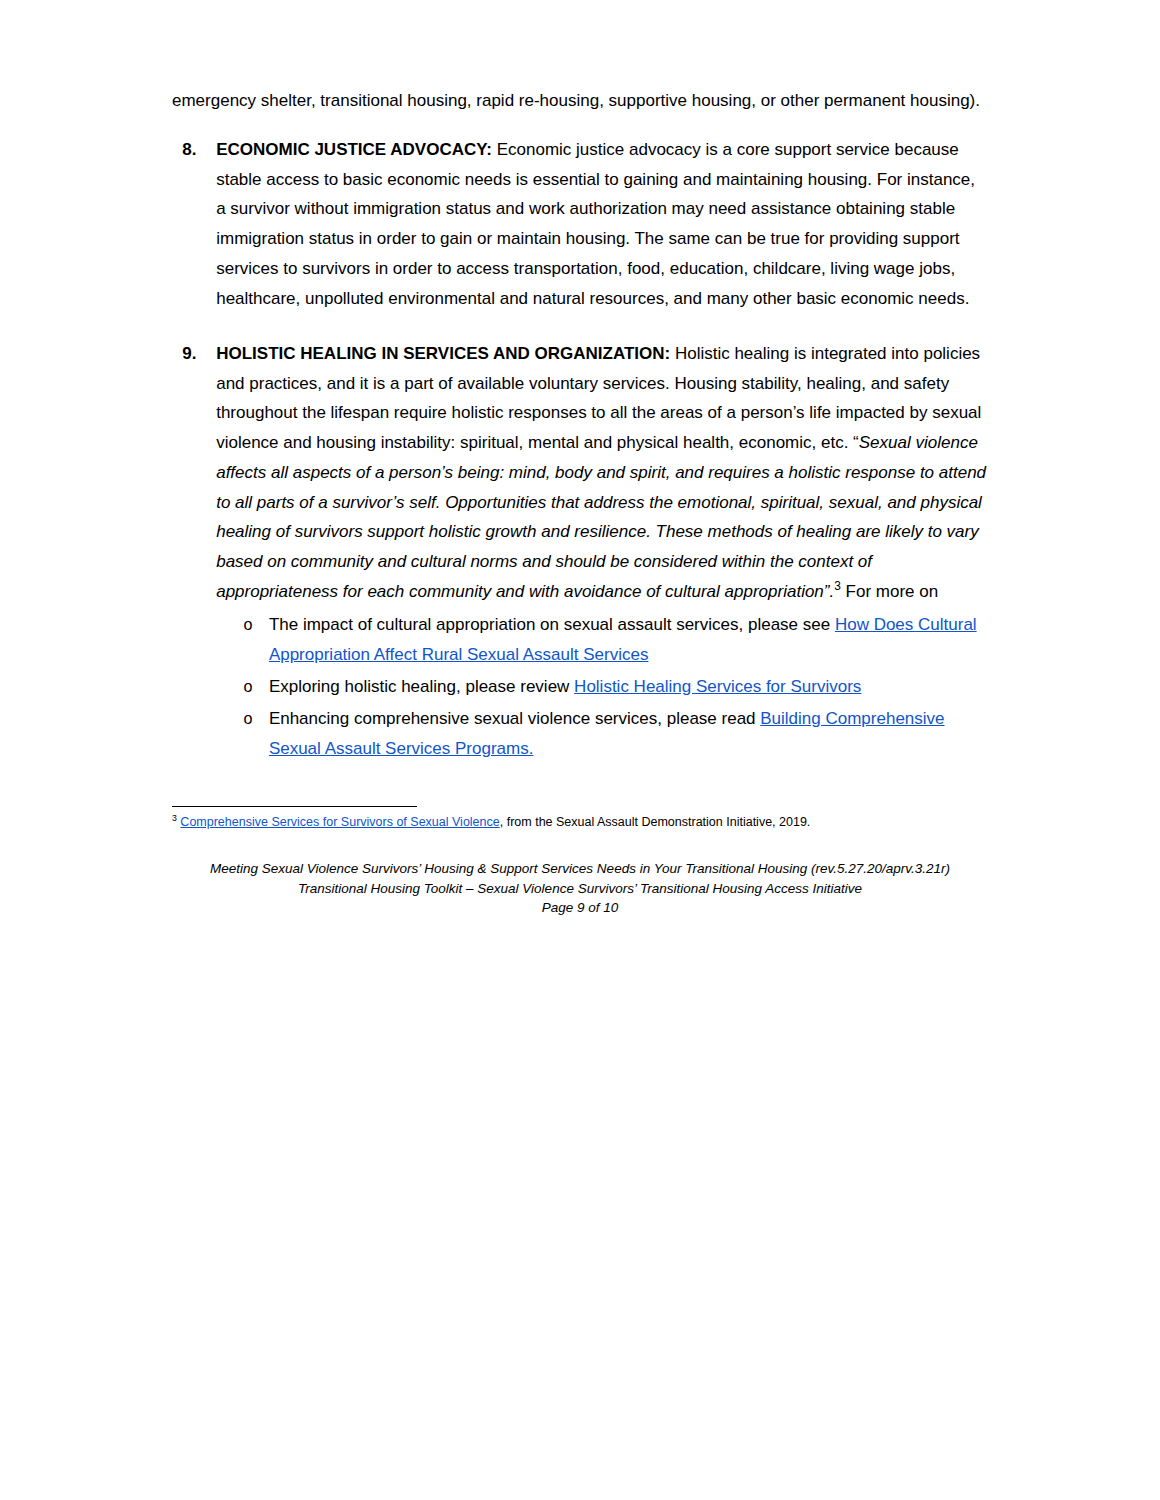emergency shelter, transitional housing, rapid re-housing, supportive housing, or other permanent housing).
Economic Justice Advocacy: Economic justice advocacy is a core support service because stable access to basic economic needs is essential to gaining and maintaining housing. For instance, a survivor without immigration status and work authorization may need assistance obtaining stable immigration status in order to gain or maintain housing. The same can be true for providing support services to survivors in order to access transportation, food, education, childcare, living wage jobs, healthcare, unpolluted environmental and natural resources, and many other basic economic needs.
Holistic Healing in Services and Organization: Holistic healing is integrated into policies and practices, and it is a part of available voluntary services. Housing stability, healing, and safety throughout the lifespan require holistic responses to all the areas of a person’s life impacted by sexual violence and housing instability: spiritual, mental and physical health, economic, etc. “Sexual violence affects all aspects of a person’s being: mind, body and spirit, and requires a holistic response to attend to all parts of a survivor’s self. Opportunities that address the emotional, spiritual, sexual, and physical healing of survivors support holistic growth and resilience. These methods of healing are likely to vary based on community and cultural norms and should be considered within the context of appropriateness for each community and with avoidance of cultural appropriation”.3 For more on
The impact of cultural appropriation on sexual assault services, please see How Does Cultural Appropriation Affect Rural Sexual Assault Services
Exploring holistic healing, please review Holistic Healing Services for Survivors
Enhancing comprehensive sexual violence services, please read Building Comprehensive Sexual Assault Services Programs.
3 Comprehensive Services for Survivors of Sexual Violence, from the Sexual Assault Demonstration Initiative, 2019.
Meeting Sexual Violence Survivors’ Housing & Support Services Needs in Your Transitional Housing (rev.5.27.20/aprv.3.21r)
Transitional Housing Toolkit – Sexual Violence Survivors’ Transitional Housing Access Initiative
Page 9 of 10